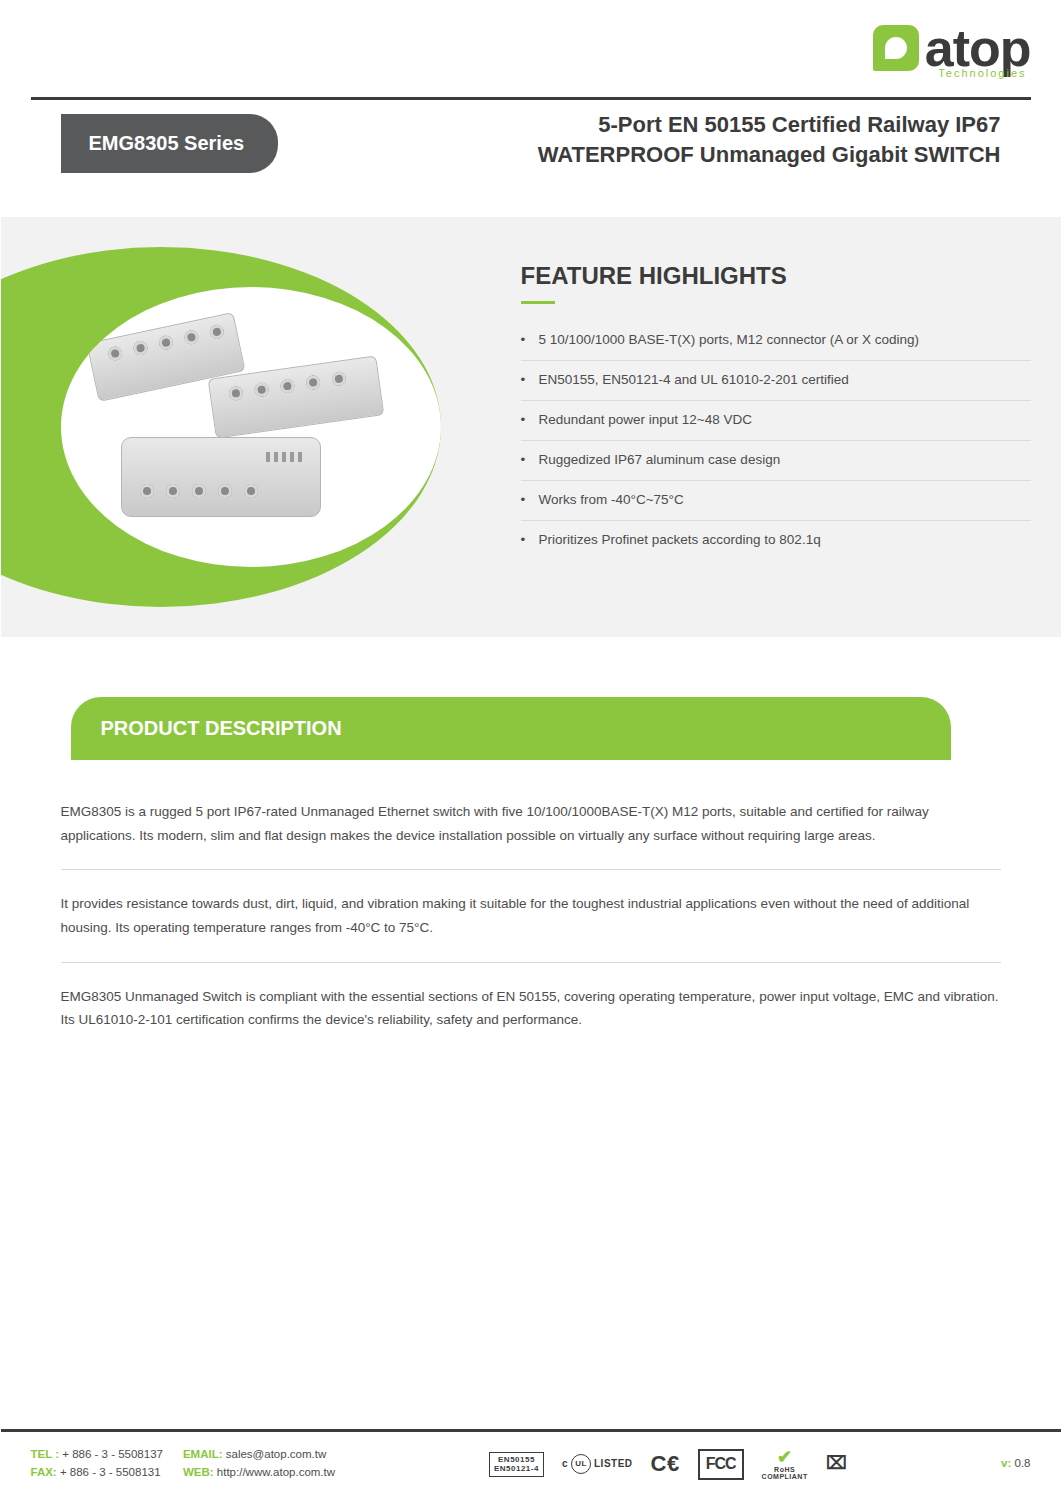atop Technologies
EMG8305 Series
5-Port EN 50155 Certified Railway IP67
WATERPROOF Unmanaged Gigabit SWITCH
FEATURE HIGHLIGHTS
5 10/100/1000 BASE-T(X) ports, M12 connector (A or X coding)
EN50155, EN50121-4 and UL 61010-2-201 certified
Redundant power input 12~48 VDC
Ruggedized IP67 aluminum case design
Works from -40°C~75°C
Prioritizes Profinet packets according to 802.1q
PRODUCT DESCRIPTION
EMG8305 is a rugged 5 port IP67-rated Unmanaged Ethernet switch with five 10/100/1000BASE-T(X) M12 ports, suitable and certified for railway applications. Its modern, slim and flat design makes the device installation possible on virtually any surface without requiring large areas.
It provides resistance towards dust, dirt, liquid, and vibration making it suitable for the toughest industrial applications even without the need of additional housing. Its operating temperature ranges from -40°C to 75°C.
EMG8305 Unmanaged Switch is compliant with the essential sections of EN 50155, covering operating temperature, power input voltage, EMC and vibration. Its UL61010-2-101 certification confirms the device's reliability, safety and performance.
TEL : + 886 - 3 - 5508137
FAX: + 886 - 3 - 5508131
EMAIL: sales@atop.com.tw
WEB: http://www.atop.com.tw
EN50155
EN50121-4
cULLISTED
C€
FCC
✔RoHS
COMPLIANT
⌧
v: 0.8